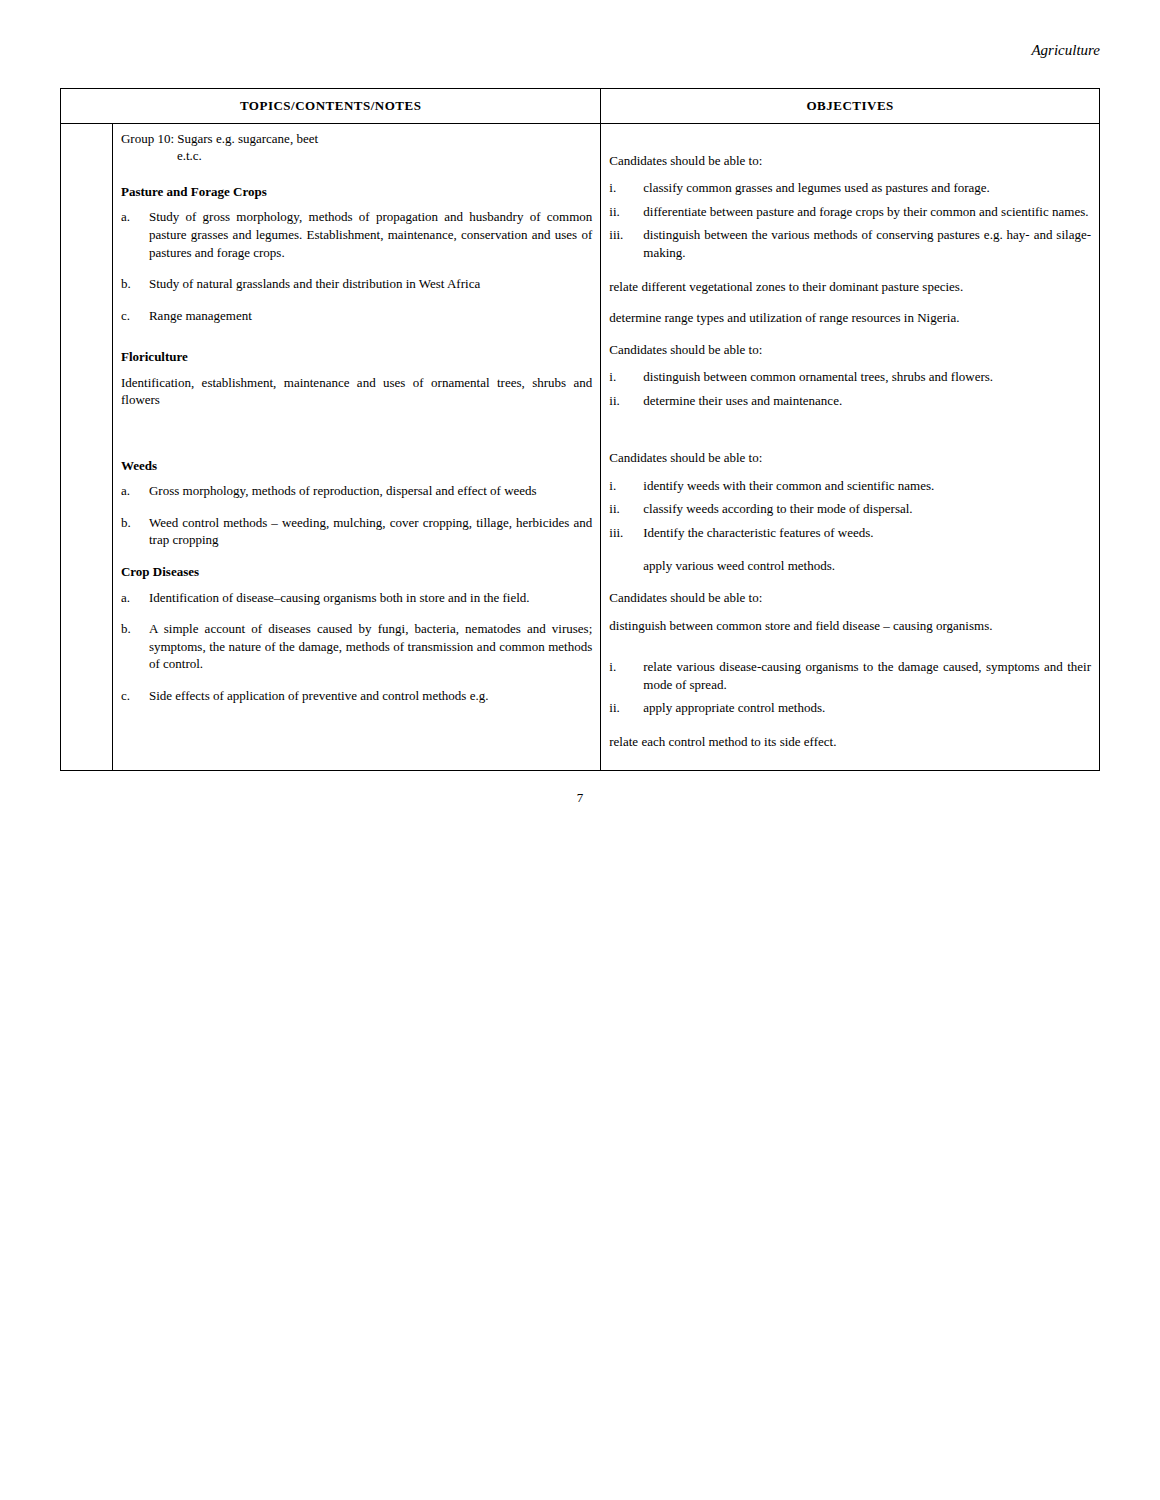Agriculture
| TOPICS/CONTENTS/NOTES | OBJECTIVES |
| --- | --- |
| | Group 10: Sugars e.g. sugarcane, beet e.t.c. Pasture and Forage Crops Study of gross morphology, methods of propagation and husbandry of common pasture grasses and legumes. Establishment, maintenance, conservation and uses of pastures and forage crops. Study of natural grasslands and their distribution in West Africa Range management Floriculture Identification, establishment, maintenance and uses of ornamental trees, shrubs and flowers Weeds Gross morphology, methods of reproduction, dispersal and effect of weeds Weed control methods – weeding, mulching, cover cropping, tillage, herbicides and trap cropping Crop Diseases Identification of disease–causing organisms both in store and in the field. A simple account of diseases caused by fungi, bacteria, nematodes and viruses; symptoms, the nature of the damage, methods of transmission and common methods of control. Side effects of application of preventive and control methods e.g. | Candidates should be able to: classify common grasses and legumes used as pastures and forage. differentiate between pasture and forage crops by their common and scientific names. distinguish between the various methods of conserving pastures e.g. hay- and silage-making. relate different vegetational zones to their dominant pasture species. determine range types and utilization of range resources in Nigeria. Candidates should be able to: distinguish between common ornamental trees, shrubs and flowers. determine their uses and maintenance. Candidates should be able to: identify weeds with their common and scientific names. classify weeds according to their mode of dispersal. Identify the characteristic features of weeds. apply various weed control methods. Candidates should be able to: distinguish between common store and field disease – causing organisms. relate various disease-causing organisms to the damage caused, symptoms and their mode of spread. apply appropriate control methods. relate each control method to its side effect. |
7